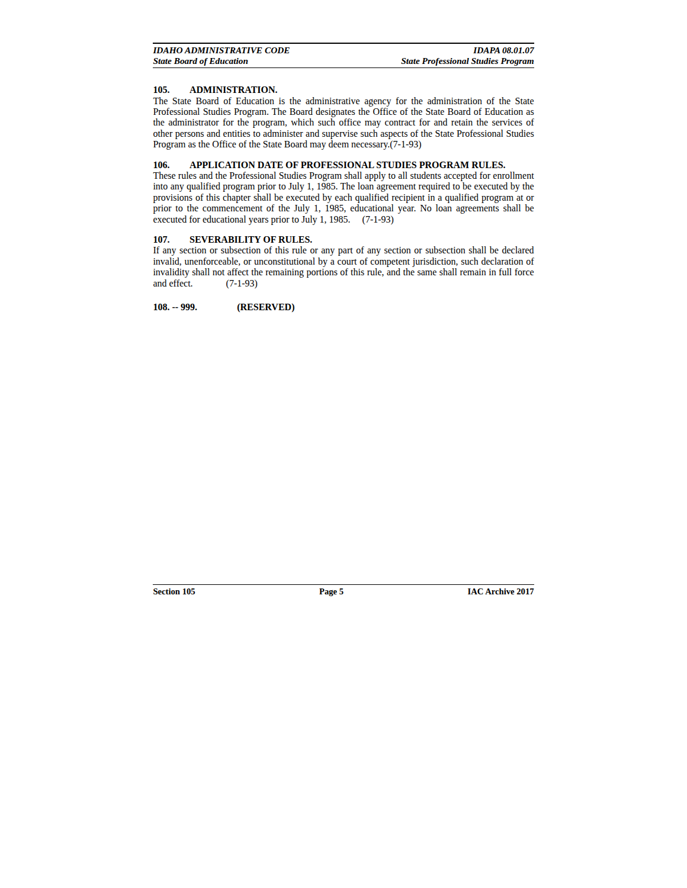IDAHO ADMINISTRATIVE CODE
IDAPA 08.01.07
State Board of Education
State Professional Studies Program
105. ADMINISTRATION.
The State Board of Education is the administrative agency for the administration of the State Professional Studies Program. The Board designates the Office of the State Board of Education as the administrator for the program, which such office may contract for and retain the services of other persons and entities to administer and supervise such aspects of the State Professional Studies Program as the Office of the State Board may deem necessary.(7-1-93)
106. APPLICATION DATE OF PROFESSIONAL STUDIES PROGRAM RULES.
These rules and the Professional Studies Program shall apply to all students accepted for enrollment into any qualified program prior to July 1, 1985. The loan agreement required to be executed by the provisions of this chapter shall be executed by each qualified recipient in a qualified program at or prior to the commencement of the July 1, 1985, educational year. No loan agreements shall be executed for educational years prior to July 1, 1985. (7-1-93)
107. SEVERABILITY OF RULES.
If any section or subsection of this rule or any part of any section or subsection shall be declared invalid, unenforceable, or unconstitutional by a court of competent jurisdiction, such declaration of invalidity shall not affect the remaining portions of this rule, and the same shall remain in full force and effect. (7-1-93)
108. -- 999. (RESERVED)
Section 105
Page 5
IAC Archive 2017